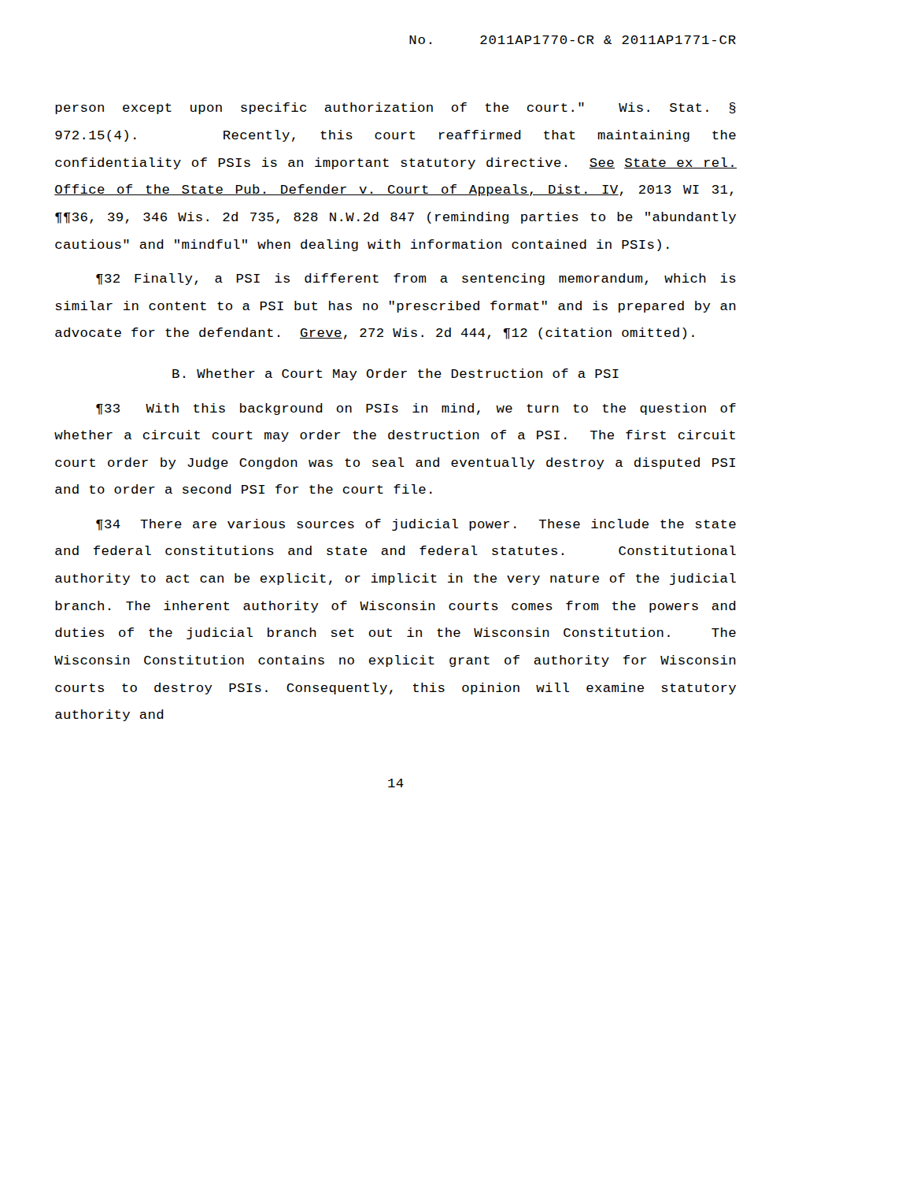No. 2011AP1770-CR & 2011AP1771-CR
person except upon specific authorization of the court." Wis. Stat. § 972.15(4). Recently, this court reaffirmed that maintaining the confidentiality of PSIs is an important statutory directive. See State ex rel. Office of the State Pub. Defender v. Court of Appeals, Dist. IV, 2013 WI 31, ¶¶36, 39, 346 Wis. 2d 735, 828 N.W.2d 847 (reminding parties to be "abundantly cautious" and "mindful" when dealing with information contained in PSIs).
¶32 Finally, a PSI is different from a sentencing memorandum, which is similar in content to a PSI but has no "prescribed format" and is prepared by an advocate for the defendant. Greve, 272 Wis. 2d 444, ¶12 (citation omitted).
B. Whether a Court May Order the Destruction of a PSI
¶33 With this background on PSIs in mind, we turn to the question of whether a circuit court may order the destruction of a PSI. The first circuit court order by Judge Congdon was to seal and eventually destroy a disputed PSI and to order a second PSI for the court file.
¶34 There are various sources of judicial power. These include the state and federal constitutions and state and federal statutes. Constitutional authority to act can be explicit, or implicit in the very nature of the judicial branch. The inherent authority of Wisconsin courts comes from the powers and duties of the judicial branch set out in the Wisconsin Constitution. The Wisconsin Constitution contains no explicit grant of authority for Wisconsin courts to destroy PSIs. Consequently, this opinion will examine statutory authority and
14